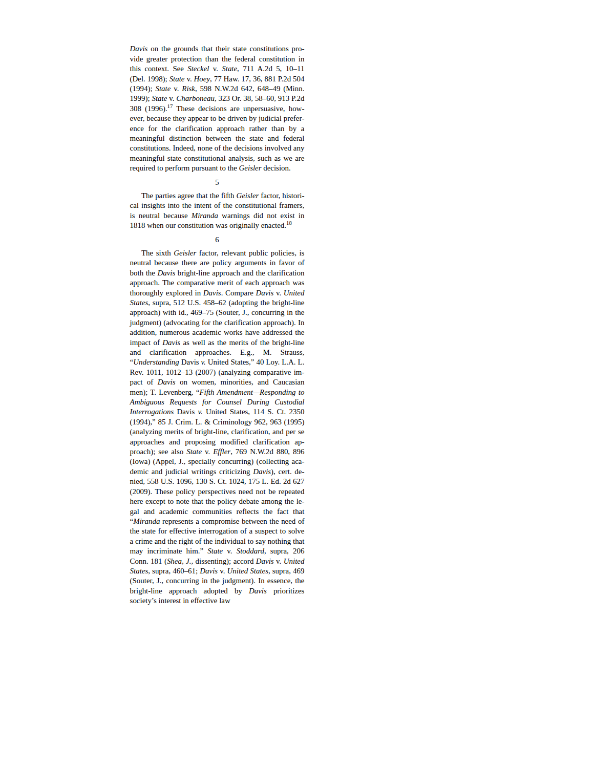Davis on the grounds that their state constitutions provide greater protection than the federal constitution in this context. See Steckel v. State, 711 A.2d 5, 10–11 (Del. 1998); State v. Hoey, 77 Haw. 17, 36, 881 P.2d 504 (1994); State v. Risk, 598 N.W.2d 642, 648–49 (Minn. 1999); State v. Charboneau, 323 Or. 38, 58–60, 913 P.2d 308 (1996).17 These decisions are unpersuasive, however, because they appear to be driven by judicial preference for the clarification approach rather than by a meaningful distinction between the state and federal constitutions. Indeed, none of the decisions involved any meaningful state constitutional analysis, such as we are required to perform pursuant to the Geisler decision.
5
The parties agree that the fifth Geisler factor, historical insights into the intent of the constitutional framers, is neutral because Miranda warnings did not exist in 1818 when our constitution was originally enacted.18
6
The sixth Geisler factor, relevant public policies, is neutral because there are policy arguments in favor of both the Davis bright-line approach and the clarification approach. The comparative merit of each approach was thoroughly explored in Davis. Compare Davis v. United States, supra, 512 U.S. 458–62 (adopting the bright-line approach) with id., 469–75 (Souter, J., concurring in the judgment) (advocating for the clarification approach). In addition, numerous academic works have addressed the impact of Davis as well as the merits of the bright-line and clarification approaches. E.g., M. Strauss, “Understanding Davis v. United States,” 40 Loy. L.A. L. Rev. 1011, 1012–13 (2007) (analyzing comparative impact of Davis on women, minorities, and Caucasian men); T. Levenberg, “Fifth Amendment—Responding to Ambiguous Requests for Counsel During Custodial Interrogations Davis v. United States, 114 S. Ct. 2350 (1994),” 85 J. Crim. L. & Criminology 962, 963 (1995) (analyzing merits of bright-line, clarification, and per se approaches and proposing modified clarification approach); see also State v. Effler, 769 N.W.2d 880, 896 (Iowa) (Appel, J., specially concurring) (collecting academic and judicial writings criticizing Davis), cert. denied, 558 U.S. 1096, 130 S. Ct. 1024, 175 L. Ed. 2d 627 (2009). These policy perspectives need not be repeated here except to note that the policy debate among the legal and academic communities reflects the fact that “Miranda represents a compromise between the need of the state for effective interrogation of a suspect to solve a crime and the right of the individual to say nothing that may incriminate him.” State v. Stoddard, supra, 206 Conn. 181 (Shea, J., dissenting); accord Davis v. United States, supra, 460–61; Davis v. United States, supra, 469 (Souter, J., concurring in the judgment). In essence, the bright-line approach adopted by Davis prioritizes society’s interest in effective law